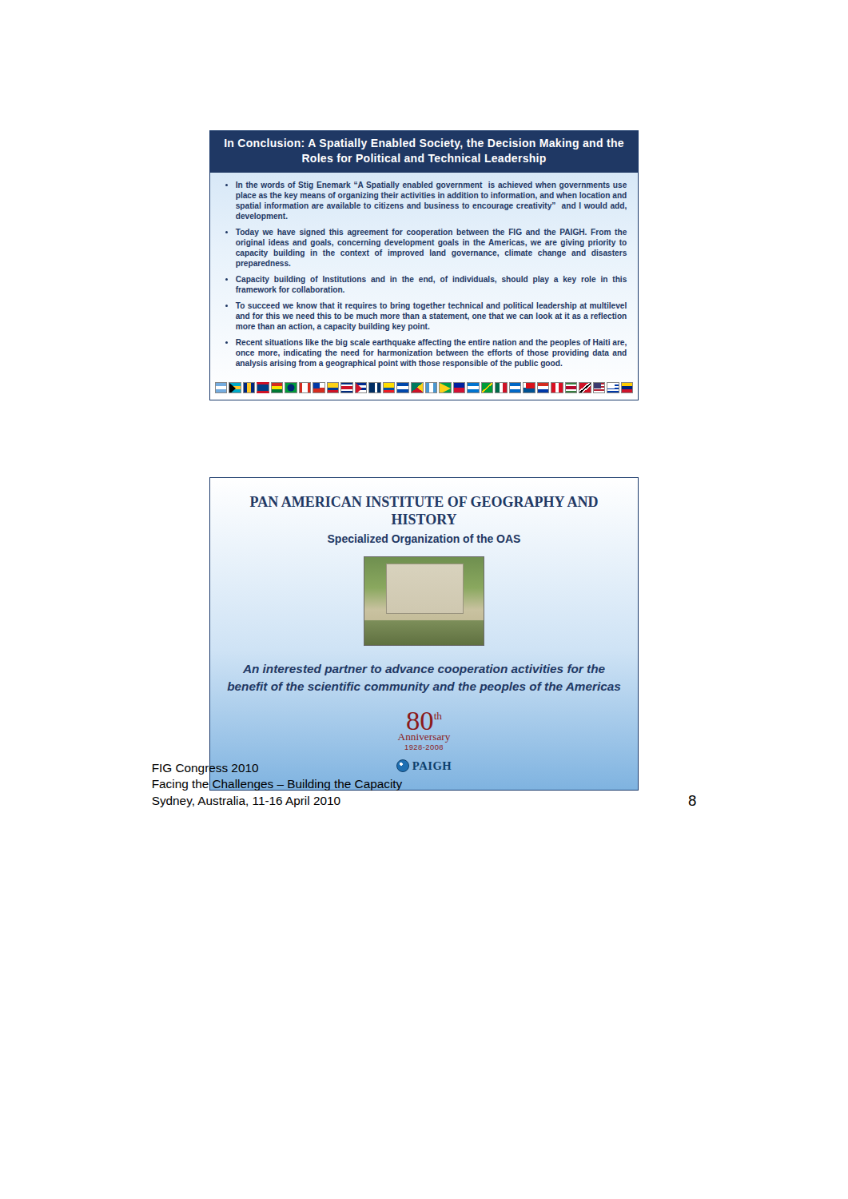In Conclusion: A Spatially Enabled Society, the Decision Making and the Roles for Political and Technical Leadership
In the words of Stig Enemark “A Spatially enabled government is achieved when governments use place as the key means of organizing their activities in addition to information, and when location and spatial information are available to citizens and business to encourage creativity” and I would add, development.
Today we have signed this agreement for cooperation between the FIG and the PAIGH. From the original ideas and goals, concerning development goals in the Americas, we are giving priority to capacity building in the context of improved land governance, climate change and disasters preparedness.
Capacity building of Institutions and in the end, of individuals, should play a key role in this framework for collaboration.
To succeed we know that it requires to bring together technical and political leadership at multilevel and for this we need this to be much more than a statement, one that we can look at it as a reflection more than an action, a capacity building key point.
Recent situations like the big scale earthquake affecting the entire nation and the peoples of Haiti are, once more, indicating the need for harmonization between the efforts of those providing data and analysis arising from a geographical point with those responsible of the public good.
PAN AMERICAN INSTITUTE OF GEOGRAPHY AND HISTORY
Specialized Organization of the OAS
An interested partner to advance cooperation activities for the benefit of the scientific community and the peoples of the Americas
80th
Anniversary
1928-2008
PAIGH
FIG Congress 2010
Facing the Challenges – Building the Capacity
Sydney, Australia, 11-16 April 2010
8